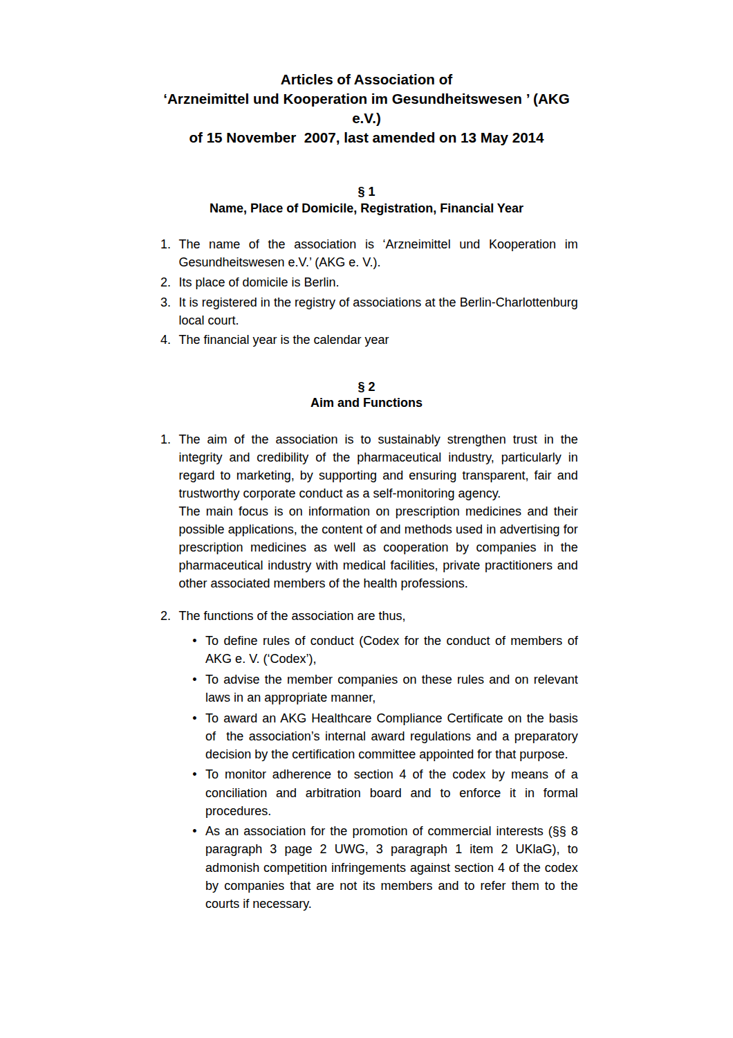Articles of Association of
‘Arzneimittel und Kooperation im Gesundheitswesen ’ (AKG e.V.)
of 15 November 2007, last amended on 13 May 2014
§ 1 Name, Place of Domicile, Registration, Financial Year
The name of the association is ‘Arzneimittel und Kooperation im Gesundheitswesen e.V.’ (AKG e. V.).
Its place of domicile is Berlin.
It is registered in the registry of associations at the Berlin-Charlottenburg local court.
The financial year is the calendar year
§ 2 Aim and Functions
The aim of the association is to sustainably strengthen trust in the integrity and credibility of the pharmaceutical industry, particularly in regard to marketing, by supporting and ensuring transparent, fair and trustworthy corporate conduct as a self-monitoring agency.
The main focus is on information on prescription medicines and their possible applications, the content of and methods used in advertising for prescription medicines as well as cooperation by companies in the pharmaceutical industry with medical facilities, private practitioners and other associated members of the health professions.
The functions of the association are thus,
To define rules of conduct (Codex for the conduct of members of AKG e. V. (‘Codex’),
To advise the member companies on these rules and on relevant laws in an appropriate manner,
To award an AKG Healthcare Compliance Certificate on the basis of the association’s internal award regulations and a preparatory decision by the certification committee appointed for that purpose.
To monitor adherence to section 4 of the codex by means of a conciliation and arbitration board and to enforce it in formal procedures.
As an association for the promotion of commercial interests (§§ 8 paragraph 3 page 2 UWG, 3 paragraph 1 item 2 UKlaG), to admonish competition infringements against section 4 of the codex by companies that are not its members and to refer them to the courts if necessary.